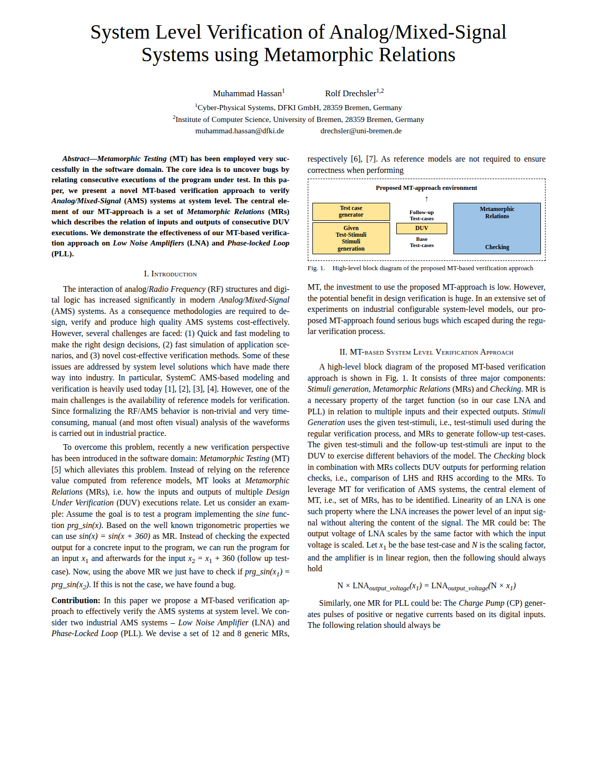System Level Verification of Analog/Mixed-Signal
Systems using Metamorphic Relations
Muhammad Hassan1 Rolf Drechsler1,2
1Cyber-Physical Systems, DFKI GmbH, 28359 Bremen, Germany
2Institute of Computer Science, University of Bremen, 28359 Bremen, Germany
muhammad.hassan@dfki.de drechsler@uni-bremen.de
Abstract—Metamorphic Testing (MT) has been employed very successfully in the software domain. The core idea is to uncover bugs by relating consecutive executions of the program under test. In this paper, we present a novel MT-based verification approach to verify Analog/Mixed-Signal (AMS) systems at system level. The central element of our MT-approach is a set of Metamorphic Relations (MRs) which describes the relation of inputs and outputs of consecutive DUV executions. We demonstrate the effectiveness of our MT-based verification approach on Low Noise Amplifiers (LNA) and Phase-locked Loop (PLL).
I. Introduction
The interaction of analog/Radio Frequency (RF) structures and digital logic has increased significantly in modern Analog/Mixed-Signal (AMS) systems. As a consequence methodologies are required to design, verify and produce high quality AMS systems cost-effectively. However, several challenges are faced: (1) Quick and fast modeling to make the right design decisions, (2) fast simulation of application scenarios, and (3) novel cost-effective verification methods. Some of these issues are addressed by system level solutions which have made there way into industry. In particular, SystemC AMS-based modeling and verification is heavily used today [1], [2], [3], [4]. However, one of the main challenges is the availability of reference models for verification. Since formalizing the RF/AMS behavior is non-trivial and very time-consuming, manual (and most often visual) analysis of the waveforms is carried out in industrial practice.
To overcome this problem, recently a new verification perspective has been introduced in the software domain: Metamorphic Testing (MT) [5] which alleviates this problem. Instead of relying on the reference value computed from reference models, MT looks at Metamorphic Relations (MRs), i.e. how the inputs and outputs of multiple Design Under Verification (DUV) executions relate. Let us consider an example: Assume the goal is to test a program implementing the sine function prg_sin(x). Based on the well known trigonometric properties we can use sin(x) = sin(x + 360) as MR. Instead of checking the expected output for a concrete input to the program, we can run the program for an input x1 and afterwards for the input x2 = x1 + 360 (follow up test-case). Now, using the above MR we just have to check if prg_sin(x1) = prg_sin(x2). If this is not the case, we have found a bug.
Contribution: In this paper we propose a MT-based verification approach to effectively verify the AMS systems at system level. We consider two industrial AMS systems – Low Noise Amplifier (LNA) and Phase-Locked Loop (PLL). We devise a set of 12 and 8 generic MRs, respectively [6], [7]. As reference models are not required to ensure correctness when performing
Proposed MT-approach environment
↑
Test case
generator
Given
Test-Stimuli
Stimuli
generation
Follow-up
Test-cases
DUV
Base
Test-cases
Metamorphic
Relations
Checking
Fig. 1. High-level block diagram of the proposed MT-based verification approach
MT, the investment to use the proposed MT-approach is low. However, the potential benefit in design verification is huge. In an extensive set of experiments on industrial configurable system-level models, our proposed MT-approach found serious bugs which escaped during the regular verification process.
II. MT-based System Level Verification Approach
A high-level block diagram of the proposed MT-based verification approach is shown in Fig. 1. It consists of three major components: Stimuli generation, Metamorphic Relations (MRs) and Checking. MR is a necessary property of the target function (so in our case LNA and PLL) in relation to multiple inputs and their expected outputs. Stimuli Generation uses the given test-stimuli, i.e., test-stimuli used during the regular verification process, and MRs to generate follow-up test-cases. The given test-stimuli and the follow-up test-stimuli are input to the DUV to exercise different behaviors of the model. The Checking block in combination with MRs collects DUV outputs for performing relation checks, i.e., comparison of LHS and RHS according to the MRs. To leverage MT for verification of AMS systems, the central element of MT, i.e., set of MRs, has to be identified. Linearity of an LNA is one such property where the LNA increases the power level of an input signal without altering the content of the signal. The MR could be: The output voltage of LNA scales by the same factor with which the input voltage is scaled. Let x1 be the base test-case and N is the scaling factor, and the amplifier is in linear region, then the following should always hold
N × LNAoutput_voltage(x1) = LNAoutput_voltage(N × x1)
Similarly, one MR for PLL could be: The Charge Pump (CP) generates pulses of positive or negative currents based on its digital inputs. The following relation should always be